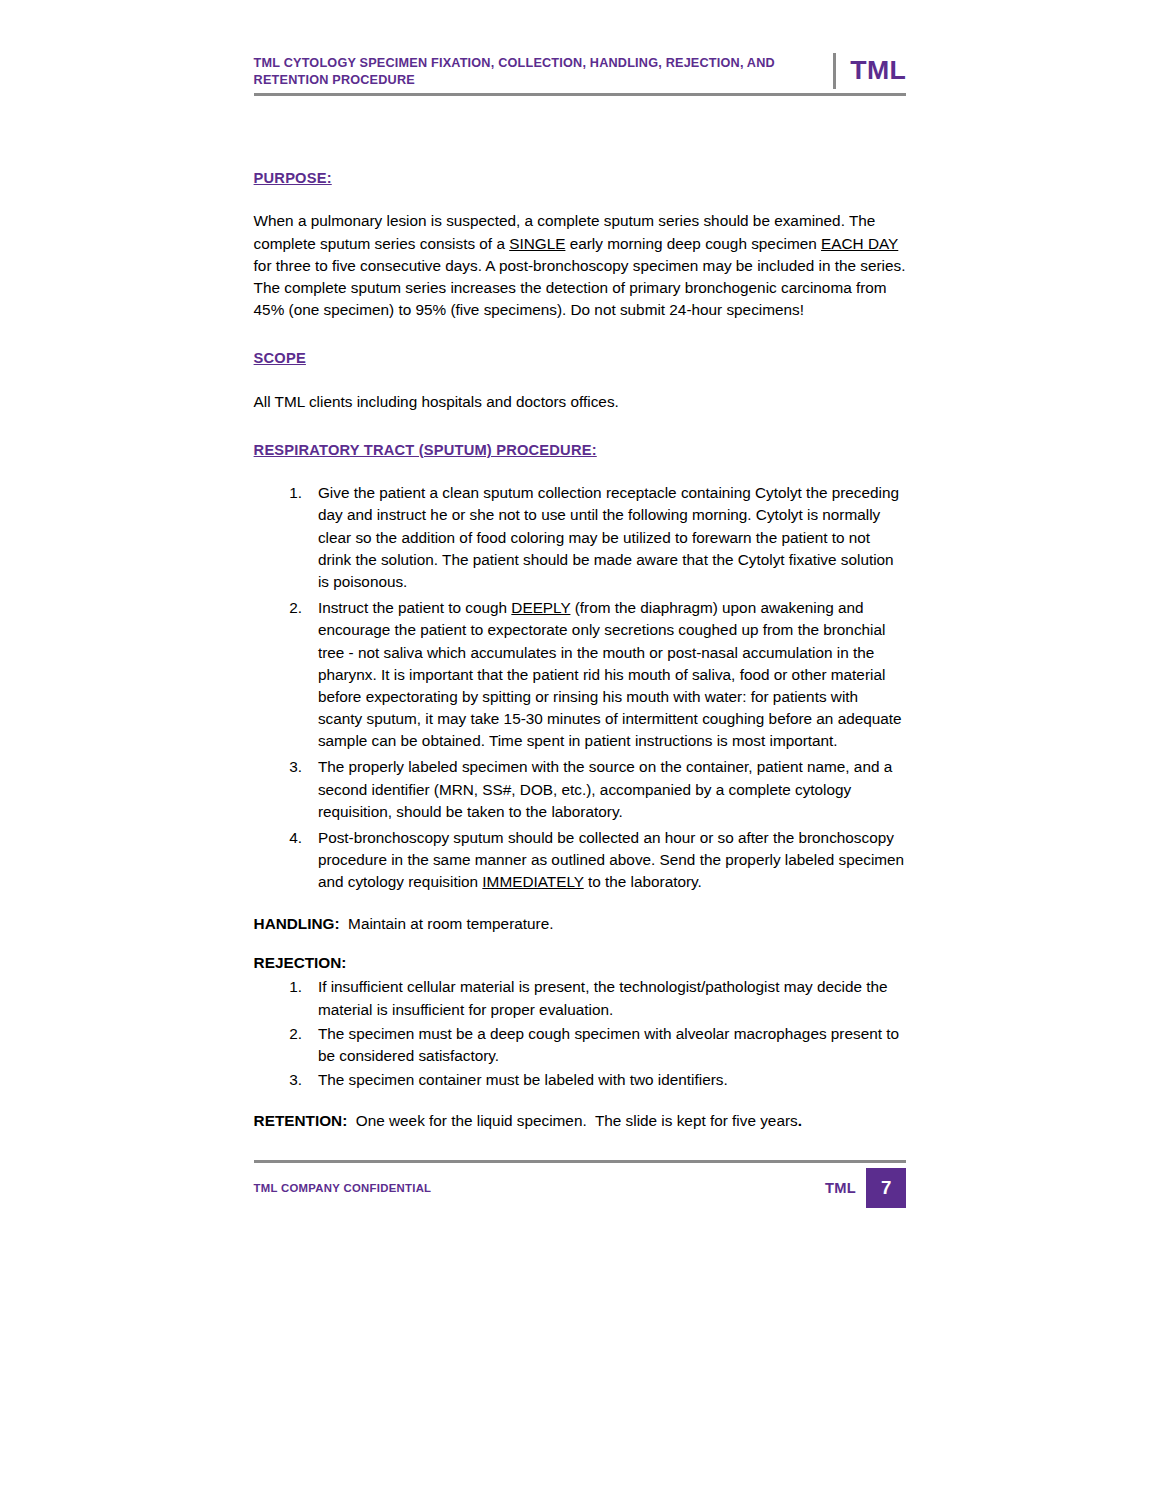TML Cytology Specimen Fixation, Collection, Handling, Rejection, and Retention Procedure
TML
Purpose:
When a pulmonary lesion is suspected, a complete sputum series should be examined. The complete sputum series consists of a SINGLE early morning deep cough specimen EACH DAY for three to five consecutive days. A post-bronchoscopy specimen may be included in the series. The complete sputum series increases the detection of primary bronchogenic carcinoma from 45% (one specimen) to 95% (five specimens). Do not submit 24-hour specimens!
Scope
All TML clients including hospitals and doctors offices.
Respiratory Tract (Sputum) Procedure:
Give the patient a clean sputum collection receptacle containing Cytolyt the preceding day and instruct he or she not to use until the following morning. Cytolyt is normally clear so the addition of food coloring may be utilized to forewarn the patient to not drink the solution. The patient should be made aware that the Cytolyt fixative solution is poisonous.
Instruct the patient to cough DEEPLY (from the diaphragm) upon awakening and encourage the patient to expectorate only secretions coughed up from the bronchial tree - not saliva which accumulates in the mouth or post-nasal accumulation in the pharynx. It is important that the patient rid his mouth of saliva, food or other material before expectorating by spitting or rinsing his mouth with water: for patients with scanty sputum, it may take 15-30 minutes of intermittent coughing before an adequate sample can be obtained. Time spent in patient instructions is most important.
The properly labeled specimen with the source on the container, patient name, and a second identifier (MRN, SS#, DOB, etc.), accompanied by a complete cytology requisition, should be taken to the laboratory.
Post-bronchoscopy sputum should be collected an hour or so after the bronchoscopy procedure in the same manner as outlined above. Send the properly labeled specimen and cytology requisition IMMEDIATELY to the laboratory.
HANDLING: Maintain at room temperature.
REJECTION:
If insufficient cellular material is present, the technologist/pathologist may decide the material is insufficient for proper evaluation.
The specimen must be a deep cough specimen with alveolar macrophages present to be considered satisfactory.
The specimen container must be labeled with two identifiers.
RETENTION: One week for the liquid specimen. The slide is kept for five years.
TML Company Confidential
TML 7